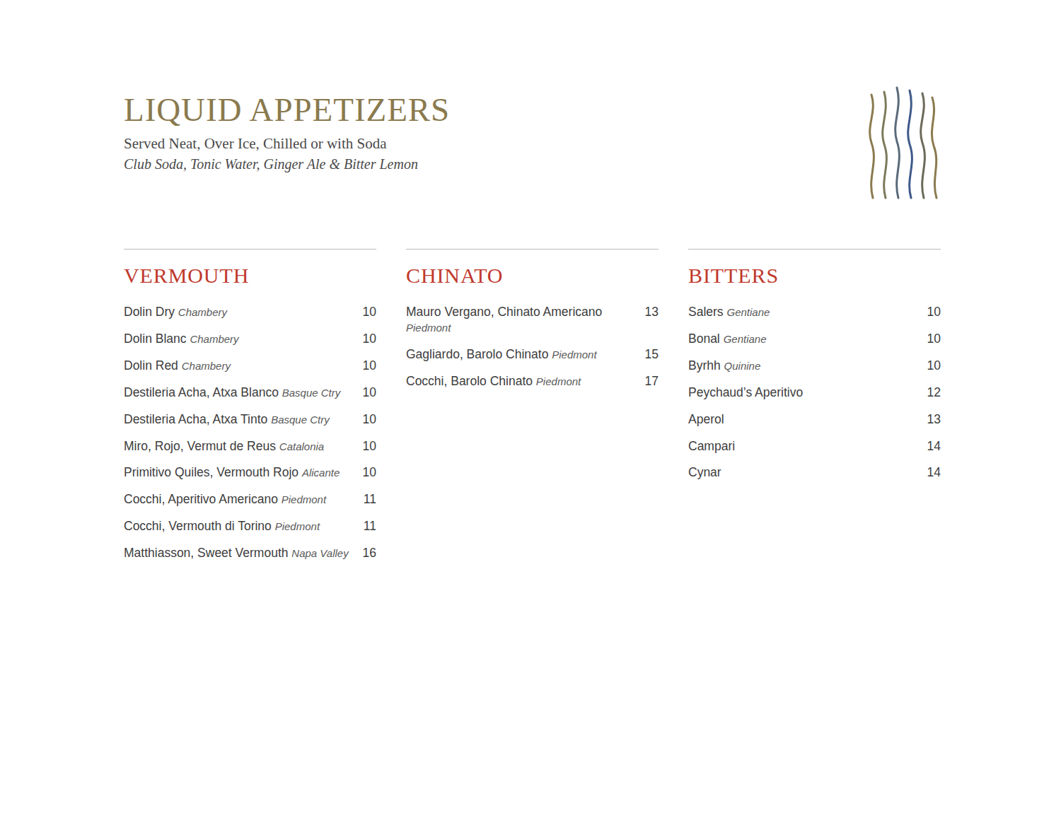LIQUID APPETIZERS
Served Neat, Over Ice, Chilled or with Soda
Club Soda, Tonic Water, Ginger Ale & Bitter Lemon
VERMOUTH
Dolin Dry Chambery 10
Dolin Blanc Chambery 10
Dolin Red Chambery 10
Destileria Acha, Atxa Blanco Basque Ctry 10
Destileria Acha, Atxa Tinto Basque Ctry 10
Miro, Rojo, Vermut de Reus Catalonia 10
Primitivo Quiles, Vermouth Rojo Alicante 10
Cocchi, Aperitivo Americano Piedmont 11
Cocchi, Vermouth di Torino Piedmont 11
Matthiasson, Sweet Vermouth Napa Valley 16
CHINATO
Mauro Vergano, Chinato Americano Piedmont 13
Gagliardo, Barolo Chinato Piedmont 15
Cocchi, Barolo Chinato Piedmont 17
BITTERS
Salers Gentiane 10
Bonal Gentiane 10
Byrhh Quinine 10
Peychaud’s Aperitivo 12
Aperol 13
Campari 14
Cynar 14